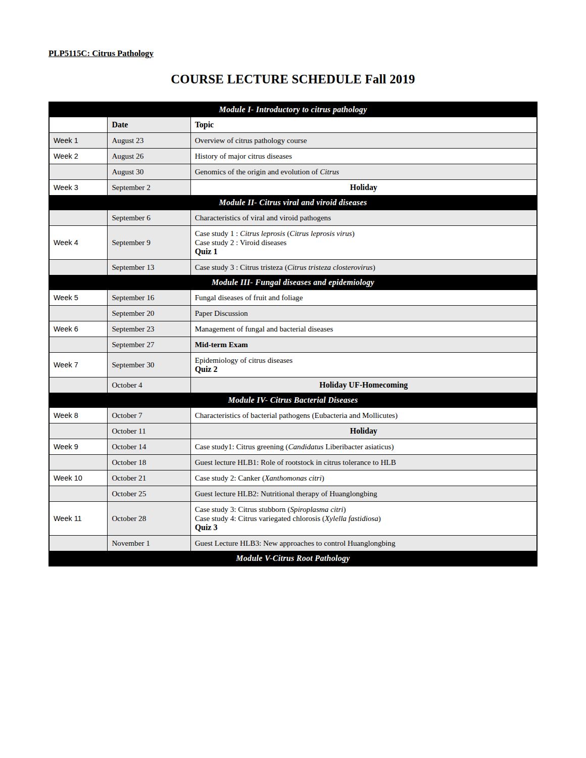PLP5115C: Citrus Pathology
COURSE LECTURE SCHEDULE Fall 2019
| Module I- Introductory to citrus pathology |
| | Date | Topic |
| Week 1 | August 23 | Overview of citrus pathology course |
| Week 2 | August 26 | History of major citrus diseases |
| | August 30 | Genomics of the origin and evolution of Citrus |
| Week 3 | September 2 | Holiday |
| Module II- Citrus viral and viroid diseases |
| | September 6 | Characteristics of viral and viroid pathogens |
| Week 4 | September 9 | Case study 1 : Citrus leprosis ( Citrus leprosis virus ) Case study 2 : Viroid diseases Quiz 1 |
| | September 13 | Case study 3 : Citrus tristeza ( Citrus tristeza closterovirus ) |
| Module III- Fungal diseases and epidemiology |
| Week 5 | September 16 | Fungal diseases of fruit and foliage |
| | September 20 | Paper Discussion |
| Week 6 | September 23 | Management of fungal and bacterial diseases |
| | September 27 | Mid-term Exam |
| Week 7 | September 30 | Epidemiology of citrus diseases Quiz 2 |
| | October 4 | Holiday UF-Homecoming |
| Module IV- Citrus Bacterial Diseases |
| Week 8 | October 7 | Characteristics of bacterial pathogens (Eubacteria and Mollicutes) |
| | October 11 | Holiday |
| Week 9 | October 14 | Case study1: Citrus greening ( Candidatus Liberibacter asiaticus) |
| | October 18 | Guest lecture HLB1: Role of rootstock in citrus tolerance to HLB |
| Week 10 | October 21 | Case study 2: Canker ( Xanthomonas citri ) |
| | October 25 | Guest lecture HLB2: Nutritional therapy of Huanglongbing |
| Week 11 | October 28 | Case study 3: Citrus stubborn ( Spiroplasma citri ) Case study 4: Citrus variegated chlorosis ( Xylella fastidiosa ) Quiz 3 |
| | November 1 | Guest Lecture HLB3: New approaches to control Huanglongbing |
| Module V-Citrus Root Pathology |